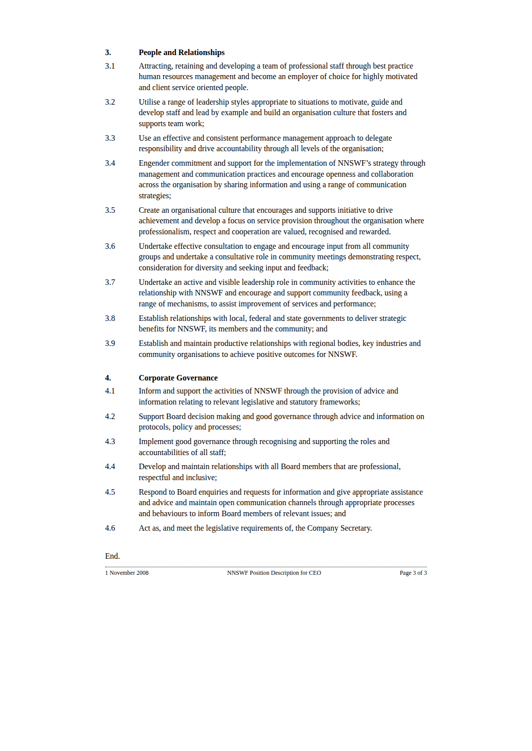3. People and Relationships
3.1 Attracting, retaining and developing a team of professional staff through best practice human resources management and become an employer of choice for highly motivated and client service oriented people.
3.2 Utilise a range of leadership styles appropriate to situations to motivate, guide and develop staff and lead by example and build an organisation culture that fosters and supports team work;
3.3 Use an effective and consistent performance management approach to delegate responsibility and drive accountability through all levels of the organisation;
3.4 Engender commitment and support for the implementation of NNSWF’s strategy through management and communication practices and encourage openness and collaboration across the organisation by sharing information and using a range of communication strategies;
3.5 Create an organisational culture that encourages and supports initiative to drive achievement and develop a focus on service provision throughout the organisation where professionalism, respect and cooperation are valued, recognised and rewarded.
3.6 Undertake effective consultation to engage and encourage input from all community groups and undertake a consultative role in community meetings demonstrating respect, consideration for diversity and seeking input and feedback;
3.7 Undertake an active and visible leadership role in community activities to enhance the relationship with NNSWF and encourage and support community feedback, using a range of mechanisms, to assist improvement of services and performance;
3.8 Establish relationships with local, federal and state governments to deliver strategic benefits for NNSWF, its members and the community; and
3.9 Establish and maintain productive relationships with regional bodies, key industries and community organisations to achieve positive outcomes for NNSWF.
4. Corporate Governance
4.1 Inform and support the activities of NNSWF through the provision of advice and information relating to relevant legislative and statutory frameworks;
4.2 Support Board decision making and good governance through advice and information on protocols, policy and processes;
4.3 Implement good governance through recognising and supporting the roles and accountabilities of all staff;
4.4 Develop and maintain relationships with all Board members that are professional, respectful and inclusive;
4.5 Respond to Board enquiries and requests for information and give appropriate assistance and advice and maintain open communication channels through appropriate processes and behaviours to inform Board members of relevant issues; and
4.6 Act as, and meet the legislative requirements of, the Company Secretary.
End.
1 November 2008 NNSWF Position Description for CEO Page 3 of 3